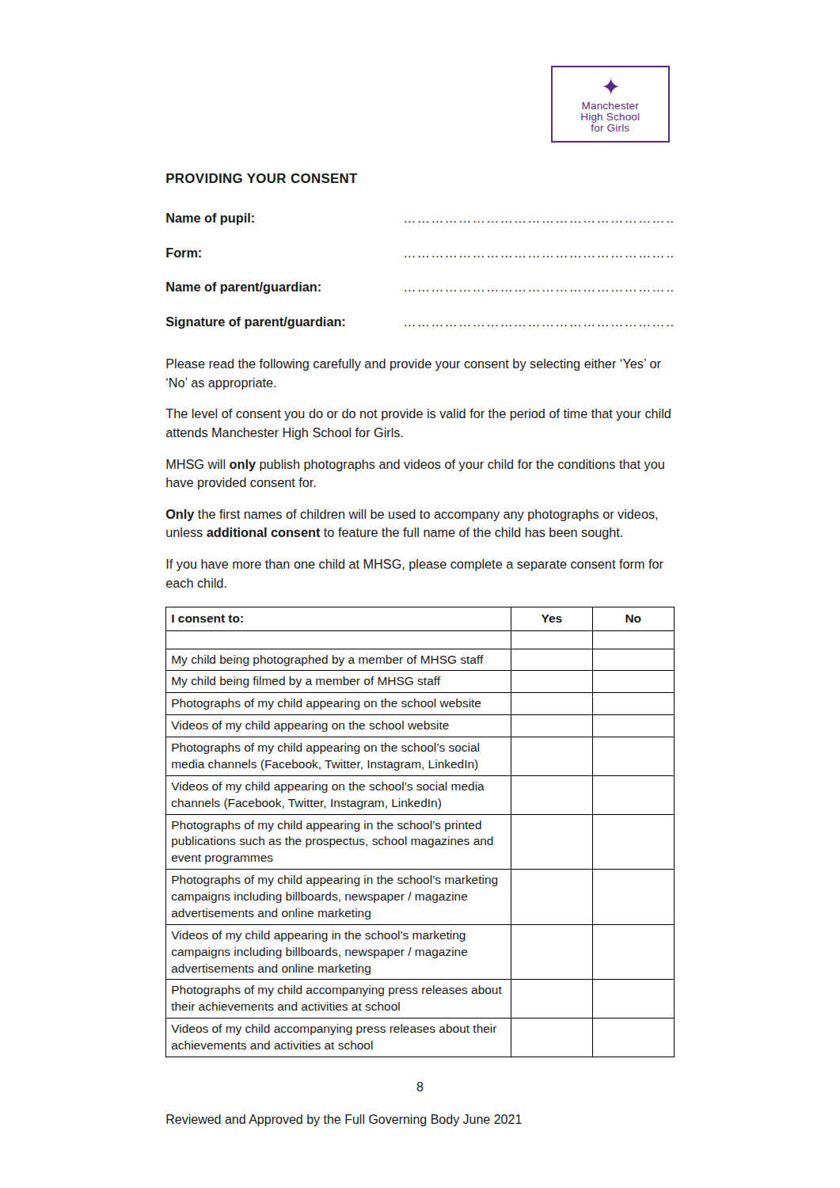✦
Manchester High School for Girls
PROVIDING YOUR CONSENT
Name of pupil:
…………………………………………………….
Form:
…………………………………………………….
Name of parent/guardian:
…………………………………………………….
Signature of parent/guardian:
…………………………………………………….
Please read the following carefully and provide your consent by selecting either ‘Yes’ or ‘No’ as appropriate.
The level of consent you do or do not provide is valid for the period of time that your child attends Manchester High School for Girls.
MHSG will only publish photographs and videos of your child for the conditions that you have provided consent for.
Only the first names of children will be used to accompany any photographs or videos, unless additional consent to feature the full name of the child has been sought.
If you have more than one child at MHSG, please complete a separate consent form for each child.
| I consent to: | Yes | No |
| --- | --- | --- |
| My child being photographed by a member of MHSG staff | | |
| My child being filmed by a member of MHSG staff | | |
| Photographs of my child appearing on the school website | | |
| Videos of my child appearing on the school website | | |
| Photographs of my child appearing on the school’s social media channels (Facebook, Twitter, Instagram, LinkedIn) | | |
| Videos of my child appearing on the school’s social media channels (Facebook, Twitter, Instagram, LinkedIn) | | |
| Photographs of my child appearing in the school’s printed publications such as the prospectus, school magazines and event programmes | | |
| Photographs of my child appearing in the school’s marketing campaigns including billboards, newspaper / magazine advertisements and online marketing | | |
| Videos of my child appearing in the school’s marketing campaigns including billboards, newspaper / magazine advertisements and online marketing | | |
| Photographs of my child accompanying press releases about their achievements and activities at school | | |
| Videos of my child accompanying press releases about their achievements and activities at school | | |
8
Reviewed and Approved by the Full Governing Body June 2021